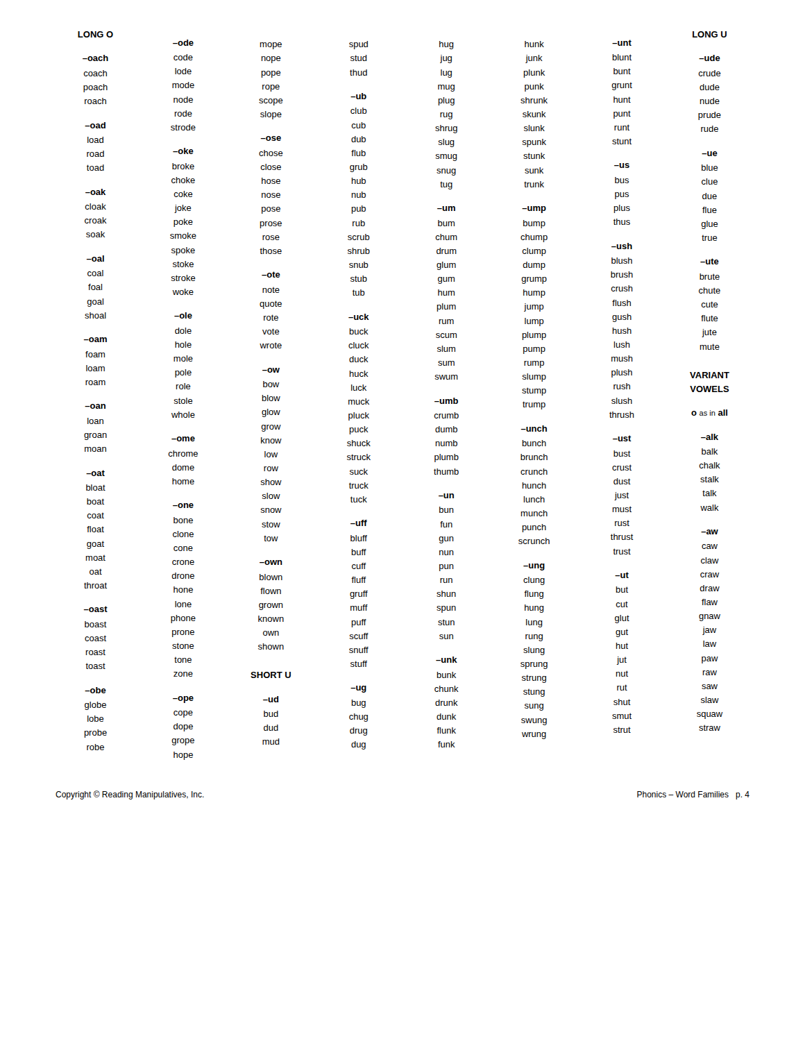LONG O
–oach
coach poach roach
–oad
load road toad
–oak
cloak croak soak
–oal
coal foal goal shoal
–oam
foam loam roam
–oan
loan groan moan
–oat
bloat boat coat float goat moat oat throat
–oast
boast coast roast toast
–obe
globe lobe probe robe
–ode
code lode mode node rode strode
–oke
broke choke coke joke poke smoke spoke stoke stroke woke
–ole
dole hole mole pole role stole whole
–ome
chrome dome home
–one
bone clone cone crone drone hone lone phone prone stone tone zone
–ope
cope dope grope hope
mope nope pope rope scope slope
–ose
chose close hose nose pose prose rose those
–ote
note quote rote vote wrote
–ow
bow blow glow grow know low row show slow snow stow tow
–own
blown flown grown known own shown
SHORT U
–ud
bud dud mud
spud stud thud
–ub
club cub dub flub grub hub nub pub rub scrub shrub snub stub tub
–uck
buck cluck duck huck luck muck pluck puck shuck struck suck truck tuck
–uff
bluff buff cuff fluff gruff muff puff scuff snuff stuff
–ug
bug chug drug dug
hug jug lug mug plug rug shrug slug smug snug tug
–um
bum chum drum glum gum hum plum rum scum slum sum swum
–umb
crumb dumb numb plumb thumb
–un
bun fun gun nun pun run shun spun stun sun
–unk
bunk chunk drunk dunk flunk funk
hunk junk plunk punk shrunk skunk slunk spunk stunk sunk trunk
–ump
bump chump clump dump grump hump jump lump plump pump rump slump stump trump
–unch
bunch brunch crunch hunch lunch munch punch scrunch
–ung
clung flung hung lung rung slung sprung strung stung sung swung wrung
–unt
blunt bunt grunt hunt punt runt stunt
–us
bus pus plus thus
–ush
blush brush crush flush gush hush lush mush plush rush slush thrush
–ust
bust crust dust just must rust thrust trust
–ut
but cut glut gut hut jut nut rut shut smut strut
LONG U
–ude
crude dude nude prude rude
–ue
blue clue due flue glue true
–ute
brute chute cute flute jute mute
VARIANT
VOWELS
o as in all
–alk
balk chalk stalk talk walk
–aw
caw claw craw draw flaw gnaw jaw law paw raw saw slaw squaw straw
Copyright © Reading Manipulatives, Inc.
Phonics – Word Families p. 4